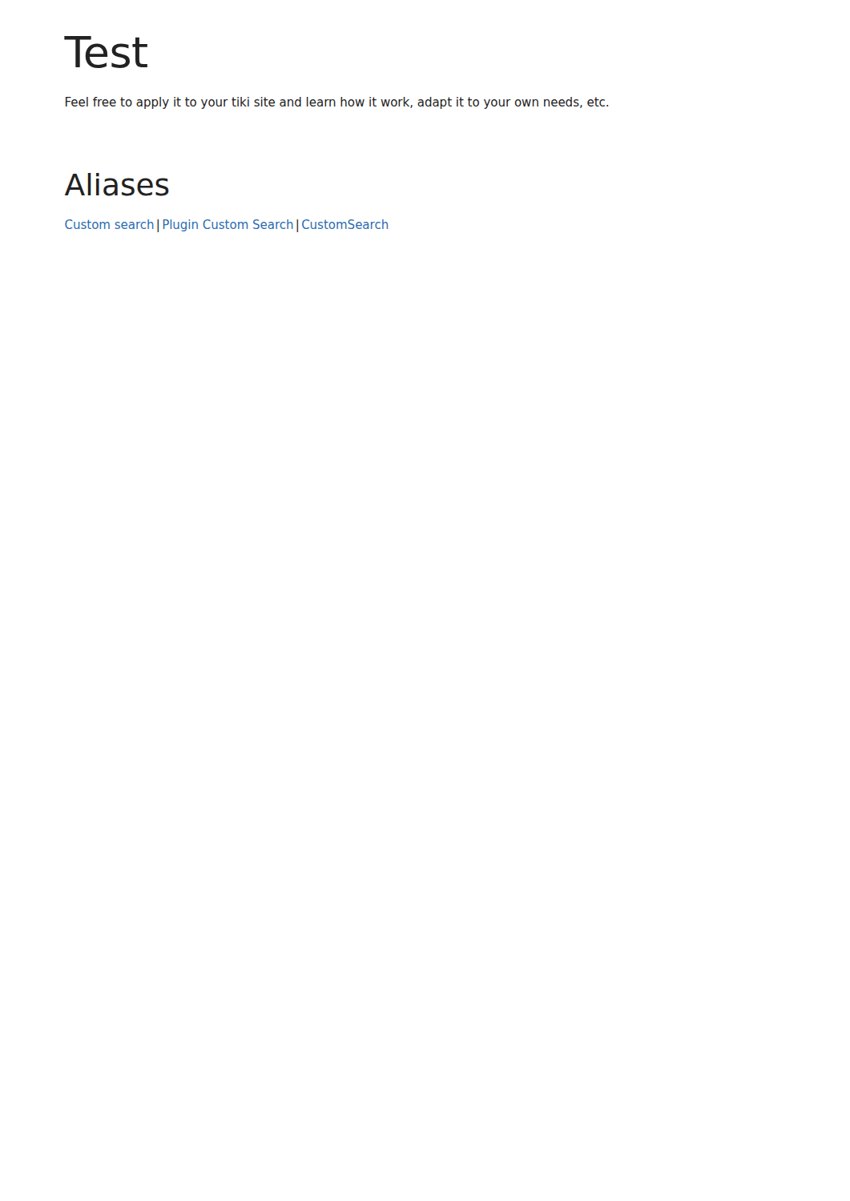Test
Feel free to apply it to your tiki site and learn how it work, adapt it to your own needs, etc.
Aliases
Custom search|Plugin Custom Search|CustomSearch